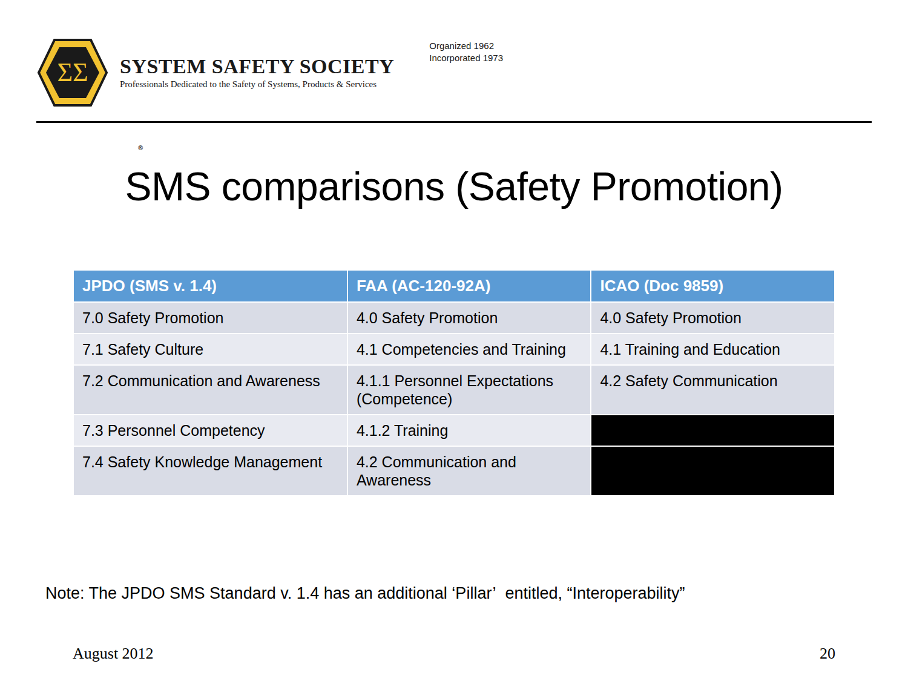ΣΣ
SYSTEM SAFETY SOCIETY
Professionals Dedicated to the Safety of Systems, Products & Services
Organized 1962
Incorporated 1973
®
SMS comparisons (Safety Promotion)
| JPDO (SMS v. 1.4) | FAA (AC-120-92A) | ICAO (Doc 9859) |
| --- | --- | --- |
| 7.0 Safety Promotion | 4.0 Safety Promotion | 4.0 Safety Promotion |
| 7.1 Safety Culture | 4.1 Competencies and Training | 4.1 Training and Education |
| 7.2 Communication and Awareness | 4.1.1 Personnel Expectations (Competence) | 4.2 Safety Communication |
| 7.3 Personnel Competency | 4.1.2 Training | |
| 7.4 Safety Knowledge Management | 4.2 Communication and Awareness | |
Note: The JPDO SMS Standard v. 1.4 has an additional ‘Pillar’ entitled, “Interoperability”
August 2012
20